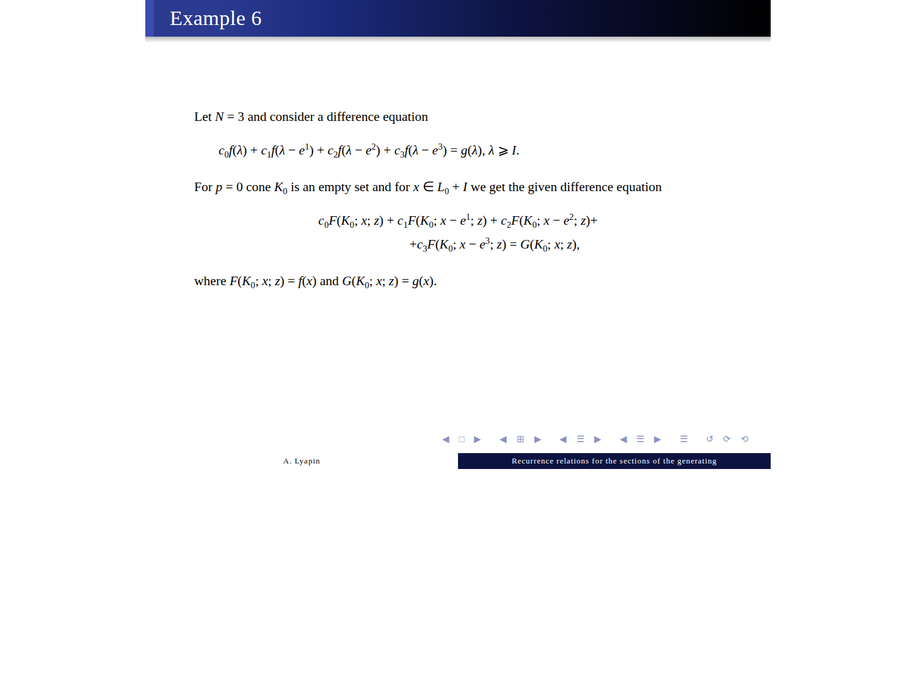Example 6
Let N = 3 and consider a difference equation
c0f(λ) + c1f(λ − e1) + c2f(λ − e2) + c3f(λ − e3) = g(λ), λ ⩾ I.
For p = 0 cone K0 is an empty set and for x ∈ L0 + I we get the given difference equation
c0F(K0; x; z) + c1F(K0; x − e1; z) + c2F(K0; x − e2; z)+ +c3F(K0; x − e3; z) = G(K0; x; z),
where F(K0; x; z) = f(x) and G(K0; x; z) = g(x).
◀ □ ▶ ◀ ⊞ ▶ ◀ ☰ ▶ ◀ ☰ ▶ ☰ ↺ ⟳ ⟲
A. Lyapin
Recurrence relations for the sections of the generating